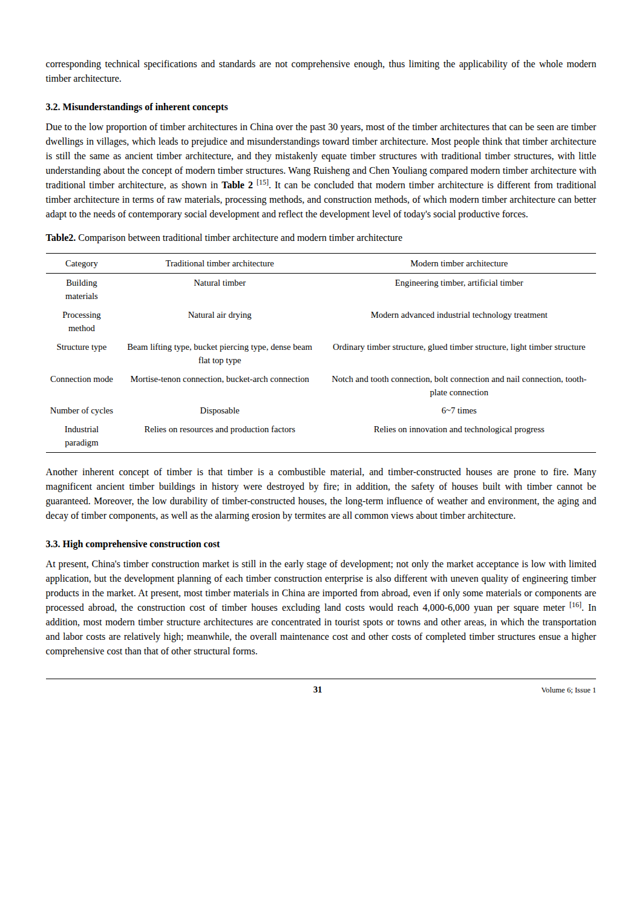corresponding technical specifications and standards are not comprehensive enough, thus limiting the applicability of the whole modern timber architecture.
3.2. Misunderstandings of inherent concepts
Due to the low proportion of timber architectures in China over the past 30 years, most of the timber architectures that can be seen are timber dwellings in villages, which leads to prejudice and misunderstandings toward timber architecture. Most people think that timber architecture is still the same as ancient timber architecture, and they mistakenly equate timber structures with traditional timber structures, with little understanding about the concept of modern timber structures. Wang Ruisheng and Chen Youliang compared modern timber architecture with traditional timber architecture, as shown in Table 2 [15]. It can be concluded that modern timber architecture is different from traditional timber architecture in terms of raw materials, processing methods, and construction methods, of which modern timber architecture can better adapt to the needs of contemporary social development and reflect the development level of today's social productive forces.
Table2. Comparison between traditional timber architecture and modern timber architecture
| Category | Traditional timber architecture | Modern timber architecture |
| --- | --- | --- |
| Building materials | Natural timber | Engineering timber, artificial timber |
| Processing method | Natural air drying | Modern advanced industrial technology treatment |
| Structure type | Beam lifting type, bucket piercing type, dense beam flat top type | Ordinary timber structure, glued timber structure, light timber structure |
| Connection mode | Mortise-tenon connection, bucket-arch connection | Notch and tooth connection, bolt connection and nail connection, tooth-plate connection |
| Number of cycles | Disposable | 6~7 times |
| Industrial paradigm | Relies on resources and production factors | Relies on innovation and technological progress |
Another inherent concept of timber is that timber is a combustible material, and timber-constructed houses are prone to fire. Many magnificent ancient timber buildings in history were destroyed by fire; in addition, the safety of houses built with timber cannot be guaranteed. Moreover, the low durability of timber-constructed houses, the long-term influence of weather and environment, the aging and decay of timber components, as well as the alarming erosion by termites are all common views about timber architecture.
3.3. High comprehensive construction cost
At present, China's timber construction market is still in the early stage of development; not only the market acceptance is low with limited application, but the development planning of each timber construction enterprise is also different with uneven quality of engineering timber products in the market. At present, most timber materials in China are imported from abroad, even if only some materials or components are processed abroad, the construction cost of timber houses excluding land costs would reach 4,000-6,000 yuan per square meter [16]. In addition, most modern timber structure architectures are concentrated in tourist spots or towns and other areas, in which the transportation and labor costs are relatively high; meanwhile, the overall maintenance cost and other costs of completed timber structures ensue a higher comprehensive cost than that of other structural forms.
31 Volume 6; Issue 1